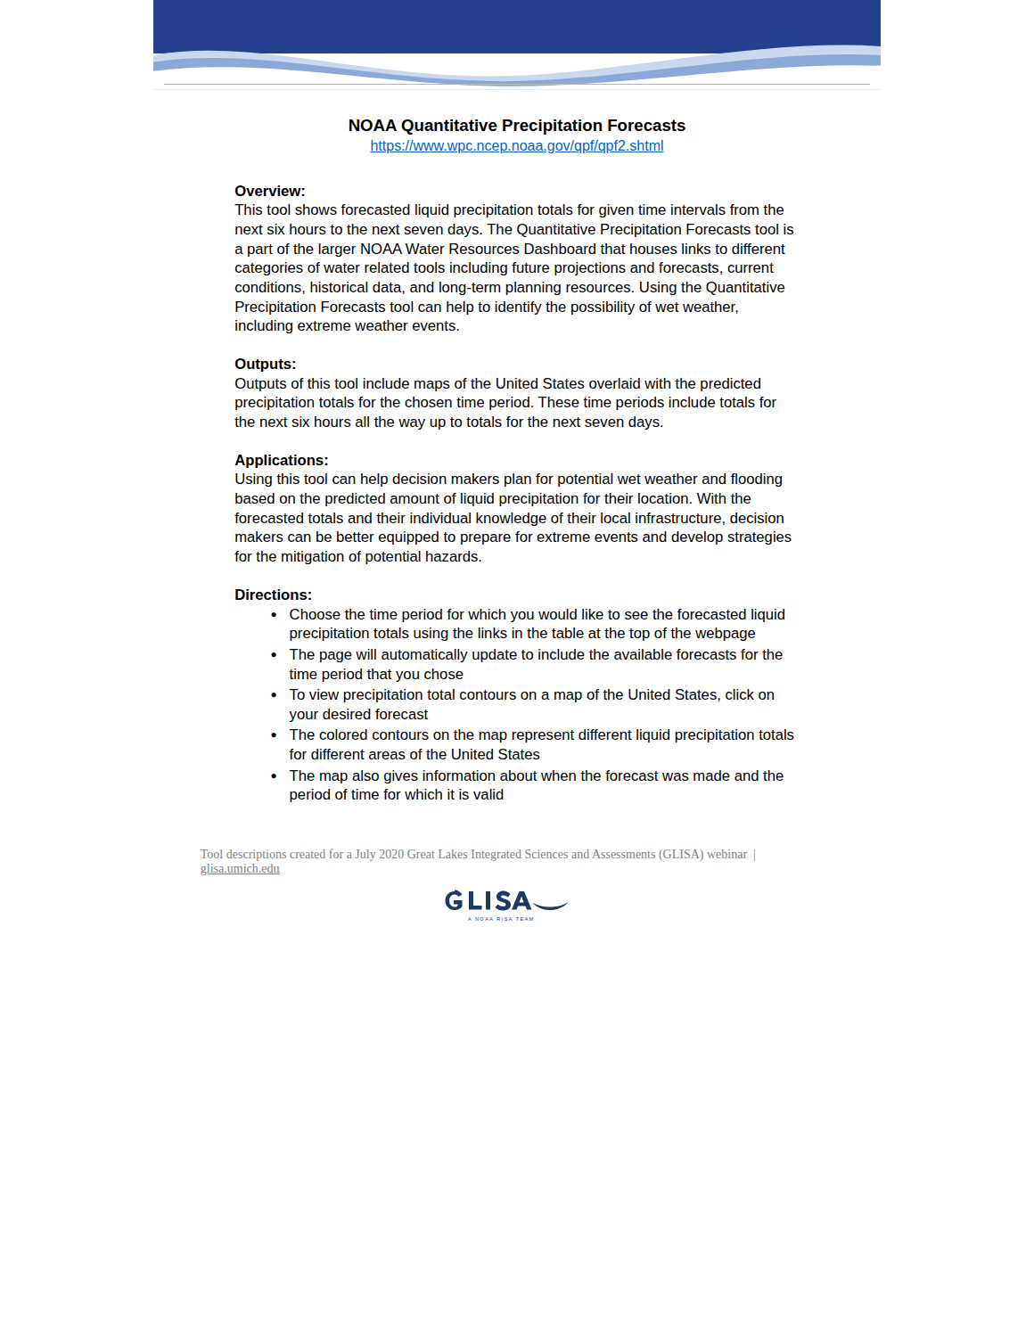NOAA Quantitative Precipitation Forecasts
https://www.wpc.ncep.noaa.gov/qpf/qpf2.shtml
Overview:
This tool shows forecasted liquid precipitation totals for given time intervals from the next six hours to the next seven days. The Quantitative Precipitation Forecasts tool is a part of the larger NOAA Water Resources Dashboard that houses links to different categories of water related tools including future projections and forecasts, current conditions, historical data, and long-term planning resources. Using the Quantitative Precipitation Forecasts tool can help to identify the possibility of wet weather, including extreme weather events.
Outputs:
Outputs of this tool include maps of the United States overlaid with the predicted precipitation totals for the chosen time period. These time periods include totals for the next six hours all the way up to totals for the next seven days.
Applications:
Using this tool can help decision makers plan for potential wet weather and flooding based on the predicted amount of liquid precipitation for their location. With the forecasted totals and their individual knowledge of their local infrastructure, decision makers can be better equipped to prepare for extreme events and develop strategies for the mitigation of potential hazards.
Directions:
Choose the time period for which you would like to see the forecasted liquid precipitation totals using the links in the table at the top of the webpage
The page will automatically update to include the available forecasts for the time period that you chose
To view precipitation total contours on a map of the United States, click on your desired forecast
The colored contours on the map represent different liquid precipitation totals for different areas of the United States
The map also gives information about when the forecast was made and the period of time for which it is valid
Tool descriptions created for a July 2020 Great Lakes Integrated Sciences and Assessments (GLISA) webinar | glisa.umich.edu
A NOAA RISA TEAM